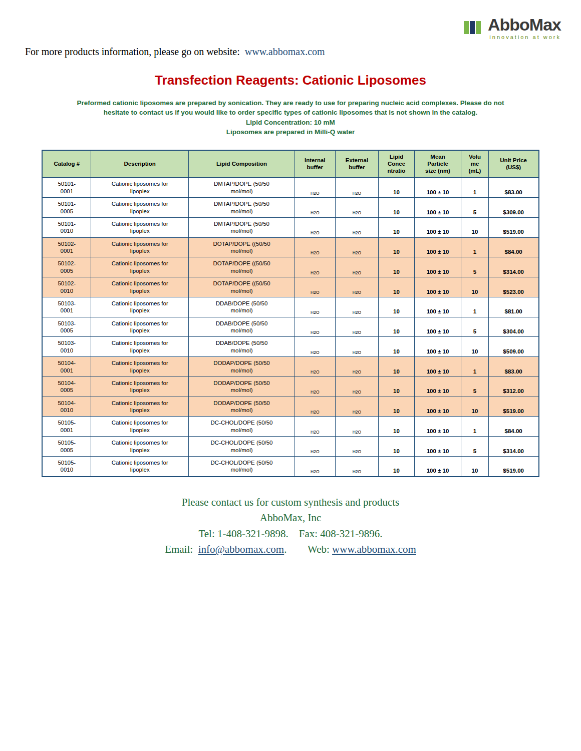Abbo Max
innovation at work
For more products information, please go on website: www.abbomax.com
Transfection Reagents: Cationic Liposomes
Preformed cationic liposomes are prepared by sonication. They are ready to use for preparing nucleic acid complexes. Please do not hesitate to contact us if you would like to order specific types of cationic liposomes that is not shown in the catalog.
Lipid Concentration: 10 mM
Liposomes are prepared in Milli-Q water
| Catalog # | Description | Lipid Composition | Internal buffer | External buffer | Lipid Conce ntratio | Mean Particle size (nm) | Volu me (mL) | Unit Price (US$) |
| --- | --- | --- | --- | --- | --- | --- | --- | --- |
| 50101- 0001 | Cationic liposomes for lipoplex | DMTAP/DOPE (50/50 mol/mol) | H2O | H2O | 10 | 100 ± 10 | 1 | $83.00 |
| 50101- 0005 | Cationic liposomes for lipoplex | DMTAP/DOPE (50/50 mol/mol) | H2O | H2O | 10 | 100 ± 10 | 5 | $309.00 |
| 50101- 0010 | Cationic liposomes for lipoplex | DMTAP/DOPE (50/50 mol/mol) | H2O | H2O | 10 | 100 ± 10 | 10 | $519.00 |
| 50102- 0001 | Cationic liposomes for lipoplex | DOTAP/DOPE ((50/50 mol/mol) | H2O | H2O | 10 | 100 ± 10 | 1 | $84.00 |
| 50102- 0005 | Cationic liposomes for lipoplex | DOTAP/DOPE ((50/50 mol/mol) | H2O | H2O | 10 | 100 ± 10 | 5 | $314.00 |
| 50102- 0010 | Cationic liposomes for lipoplex | DOTAP/DOPE ((50/50 mol/mol) | H2O | H2O | 10 | 100 ± 10 | 10 | $523.00 |
| 50103- 0001 | Cationic liposomes for lipoplex | DDAB/DOPE (50/50 mol/mol) | H2O | H2O | 10 | 100 ± 10 | 1 | $81.00 |
| 50103- 0005 | Cationic liposomes for lipoplex | DDAB/DOPE (50/50 mol/mol) | H2O | H2O | 10 | 100 ± 10 | 5 | $304.00 |
| 50103- 0010 | Cationic liposomes for lipoplex | DDAB/DOPE (50/50 mol/mol) | H2O | H2O | 10 | 100 ± 10 | 10 | $509.00 |
| 50104- 0001 | Cationic liposomes for lipoplex | DODAP/DOPE (50/50 mol/mol) | H2O | H2O | 10 | 100 ± 10 | 1 | $83.00 |
| 50104- 0005 | Cationic liposomes for lipoplex | DODAP/DOPE (50/50 mol/mol) | H2O | H2O | 10 | 100 ± 10 | 5 | $312.00 |
| 50104- 0010 | Cationic liposomes for lipoplex | DODAP/DOPE (50/50 mol/mol) | H2O | H2O | 10 | 100 ± 10 | 10 | $519.00 |
| 50105- 0001 | Cationic liposomes for lipoplex | DC-CHOL/DOPE (50/50 mol/mol) | H2O | H2O | 10 | 100 ± 10 | 1 | $84.00 |
| 50105- 0005 | Cationic liposomes for lipoplex | DC-CHOL/DOPE (50/50 mol/mol) | H2O | H2O | 10 | 100 ± 10 | 5 | $314.00 |
| 50105- 0010 | Cationic liposomes for lipoplex | DC-CHOL/DOPE (50/50 mol/mol) | H2O | H2O | 10 | 100 ± 10 | 10 | $519.00 |
Please contact us for custom synthesis and products
AbboMax, Inc
Tel: 1-408-321-9898. Fax: 408-321-9896.
Email: info@abbomax.com. Web: www.abbomax.com